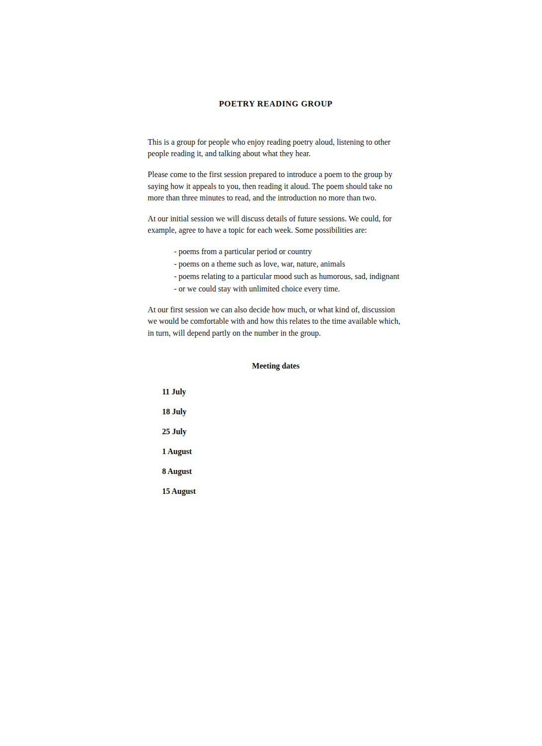POETRY READING GROUP
This is a group for people who enjoy reading poetry aloud, listening to other people reading it, and talking about what they hear.
Please come to the first session prepared to introduce a poem to the group by saying how it appeals to you, then reading it aloud. The poem should take no more than three minutes to read, and the introduction no more than two.
At our initial session we will discuss details of future sessions. We could, for example, agree to have a topic for each week. Some possibilities are:
- poems from a particular period or country
- poems on a theme such as love, war, nature, animals
- poems relating to a particular mood such as humorous, sad, indignant
- or we could stay with unlimited choice every time.
At our first session we can also decide how much, or what kind of, discussion we would be comfortable with and how this relates to the time available which, in turn, will depend partly on the number in the group.
Meeting dates
11 July
18 July
25 July
1 August
8 August
15 August